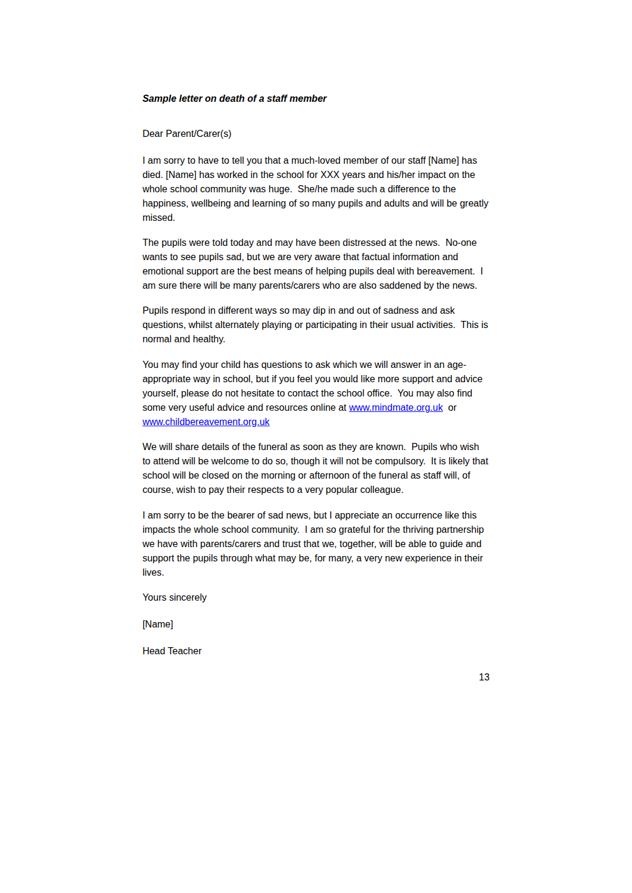Sample letter on death of a staff member
Dear Parent/Carer(s)
I am sorry to have to tell you that a much-loved member of our staff [Name] has died. [Name] has worked in the school for XXX years and his/her impact on the whole school community was huge. She/he made such a difference to the happiness, wellbeing and learning of so many pupils and adults and will be greatly missed.
The pupils were told today and may have been distressed at the news. No-one wants to see pupils sad, but we are very aware that factual information and emotional support are the best means of helping pupils deal with bereavement. I am sure there will be many parents/carers who are also saddened by the news.
Pupils respond in different ways so may dip in and out of sadness and ask questions, whilst alternately playing or participating in their usual activities. This is normal and healthy.
You may find your child has questions to ask which we will answer in an age-appropriate way in school, but if you feel you would like more support and advice yourself, please do not hesitate to contact the school office. You may also find some very useful advice and resources online at www.mindmate.org.uk or www.childbereavement.org.uk
We will share details of the funeral as soon as they are known. Pupils who wish to attend will be welcome to do so, though it will not be compulsory. It is likely that school will be closed on the morning or afternoon of the funeral as staff will, of course, wish to pay their respects to a very popular colleague.
I am sorry to be the bearer of sad news, but I appreciate an occurrence like this impacts the whole school community. I am so grateful for the thriving partnership we have with parents/carers and trust that we, together, will be able to guide and support the pupils through what may be, for many, a very new experience in their lives.
Yours sincerely
[Name]
Head Teacher
13